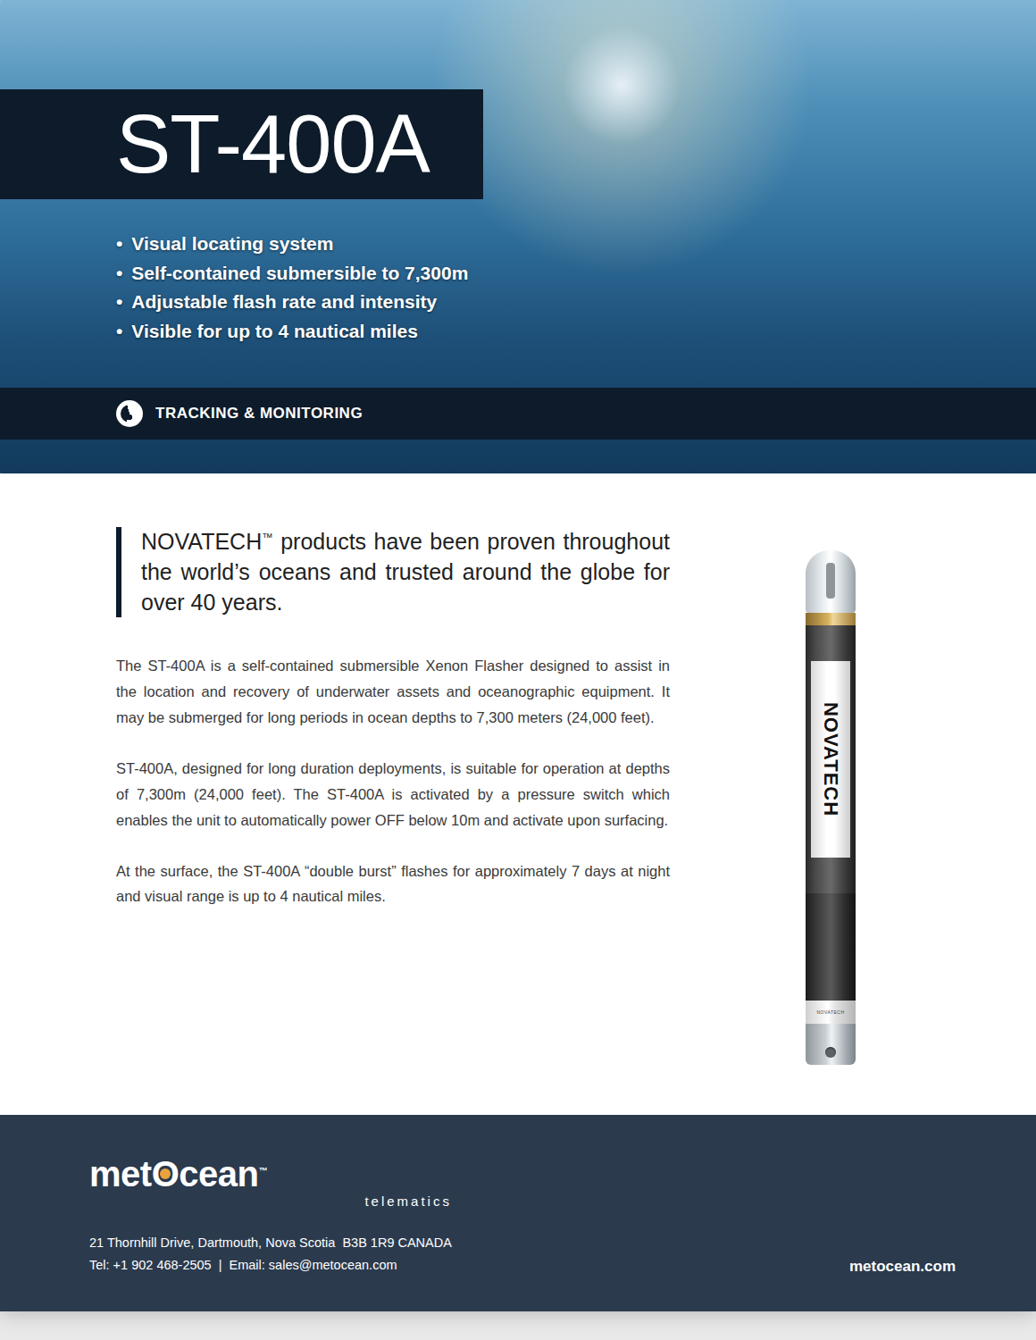ST-400A
Visual locating system
Self-contained submersible to 7,300m
Adjustable flash rate and intensity
Visible for up to 4 nautical miles
TRACKING & MONITORING
NOVATECH™ products have been proven throughout the world’s oceans and trusted around the globe for over 40 years.
The ST-400A is a self-contained submersible Xenon Flasher designed to assist in the location and recovery of underwater assets and oceanographic equipment. It may be submerged for long periods in ocean depths to 7,300 meters (24,000 feet).
ST-400A, designed for long duration deployments, is suitable for operation at depths of 7,300m (24,000 feet). The ST-400A is activated by a pressure switch which enables the unit to automatically power OFF below 10m and activate upon surfacing.
At the surface, the ST-400A “double burst” flashes for approximately 7 days at night and visual range is up to 4 nautical miles.
NOVATECH
metOcean™
telematics
21 Thornhill Drive, Dartmouth, Nova Scotia B3B 1R9 CANADA
Tel: +1 902 468-2505 | Email: sales@metocean.com
metocean.com